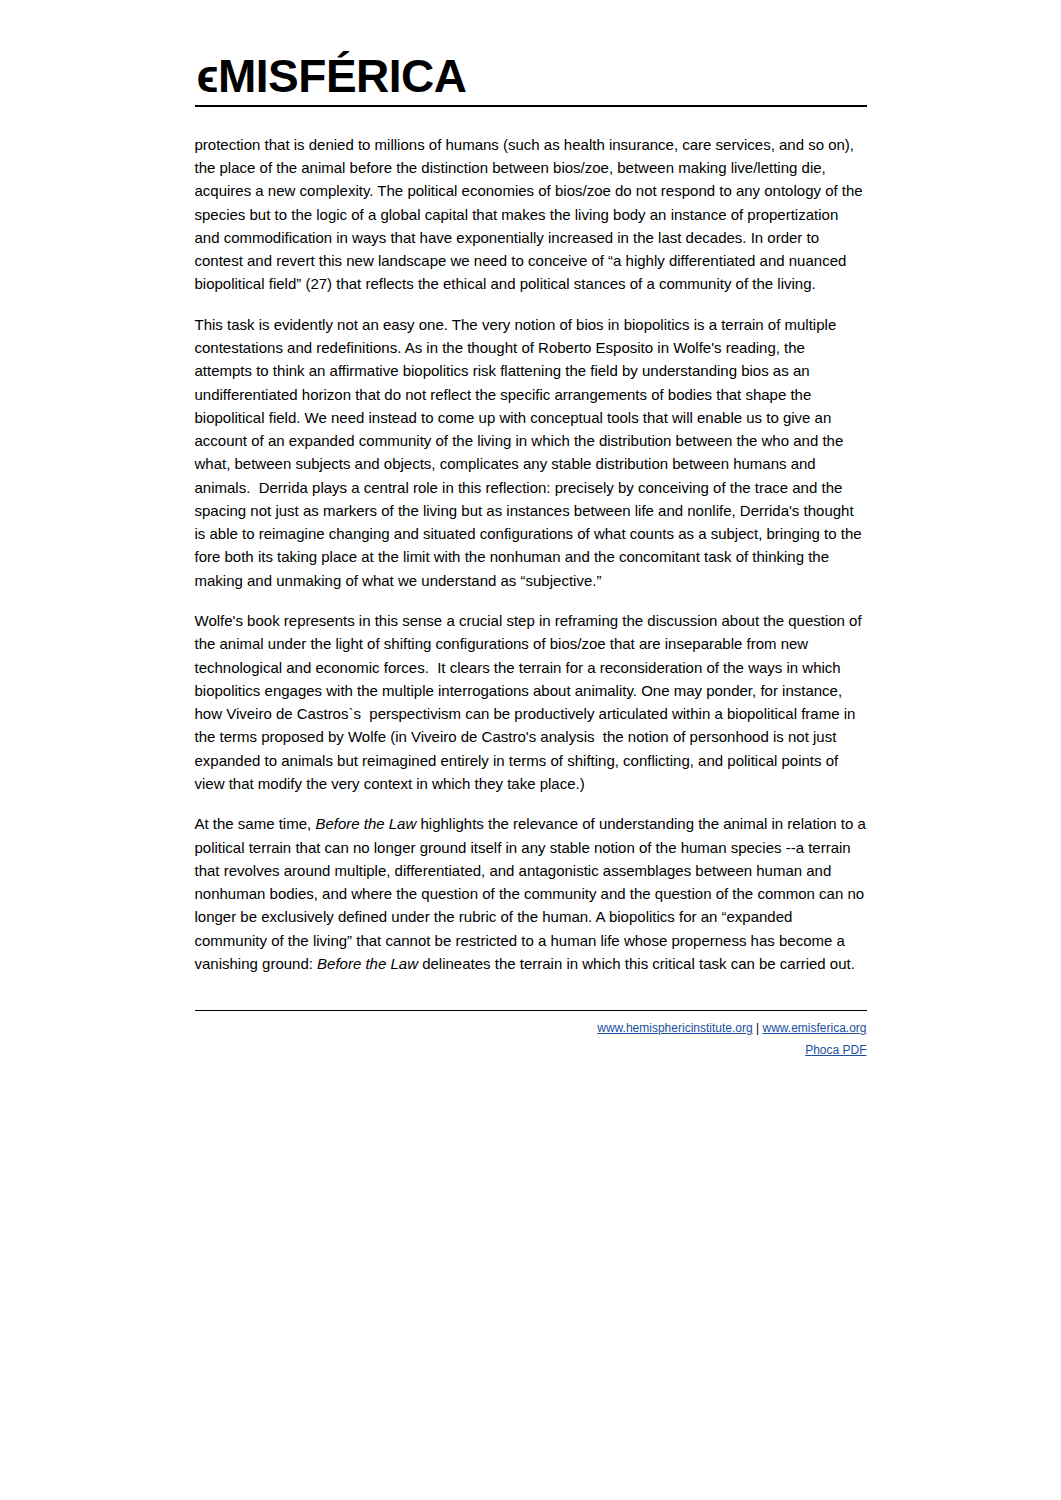ϵMISFÉRICA
protection that is denied to millions of humans (such as health insurance, care services, and so on), the place of the animal before the distinction between bios/zoe, between making live/letting die, acquires a new complexity. The political economies of bios/zoe do not respond to any ontology of the species but to the logic of a global capital that makes the living body an instance of propertization and commodification in ways that have exponentially increased in the last decades. In order to contest and revert this new landscape we need to conceive of “a highly differentiated and nuanced biopolitical field” (27) that reflects the ethical and political stances of a community of the living.
This task is evidently not an easy one. The very notion of bios in biopolitics is a terrain of multiple contestations and redefinitions. As in the thought of Roberto Esposito in Wolfe's reading, the attempts to think an affirmative biopolitics risk flattening the field by understanding bios as an undifferentiated horizon that do not reflect the specific arrangements of bodies that shape the biopolitical field. We need instead to come up with conceptual tools that will enable us to give an account of an expanded community of the living in which the distribution between the who and the what, between subjects and objects, complicates any stable distribution between humans and animals. Derrida plays a central role in this reflection: precisely by conceiving of the trace and the spacing not just as markers of the living but as instances between life and nonlife, Derrida's thought is able to reimagine changing and situated configurations of what counts as a subject, bringing to the fore both its taking place at the limit with the nonhuman and the concomitant task of thinking the making and unmaking of what we understand as “subjective.”
Wolfe's book represents in this sense a crucial step in reframing the discussion about the question of the animal under the light of shifting configurations of bios/zoe that are inseparable from new technological and economic forces. It clears the terrain for a reconsideration of the ways in which biopolitics engages with the multiple interrogations about animality. One may ponder, for instance, how Viveiro de Castros`s perspectivism can be productively articulated within a biopolitical frame in the terms proposed by Wolfe (in Viveiro de Castro's analysis the notion of personhood is not just expanded to animals but reimagined entirely in terms of shifting, conflicting, and political points of view that modify the very context in which they take place.)
At the same time, Before the Law highlights the relevance of understanding the animal in relation to a political terrain that can no longer ground itself in any stable notion of the human species --a terrain that revolves around multiple, differentiated, and antagonistic assemblages between human and nonhuman bodies, and where the question of the community and the question of the common can no longer be exclusively defined under the rubric of the human. A biopolitics for an “expanded community of the living” that cannot be restricted to a human life whose properness has become a vanishing ground: Before the Law delineates the terrain in which this critical task can be carried out.
www.hemisphericinstitute.org | www.emisferica.org
Phoca PDF